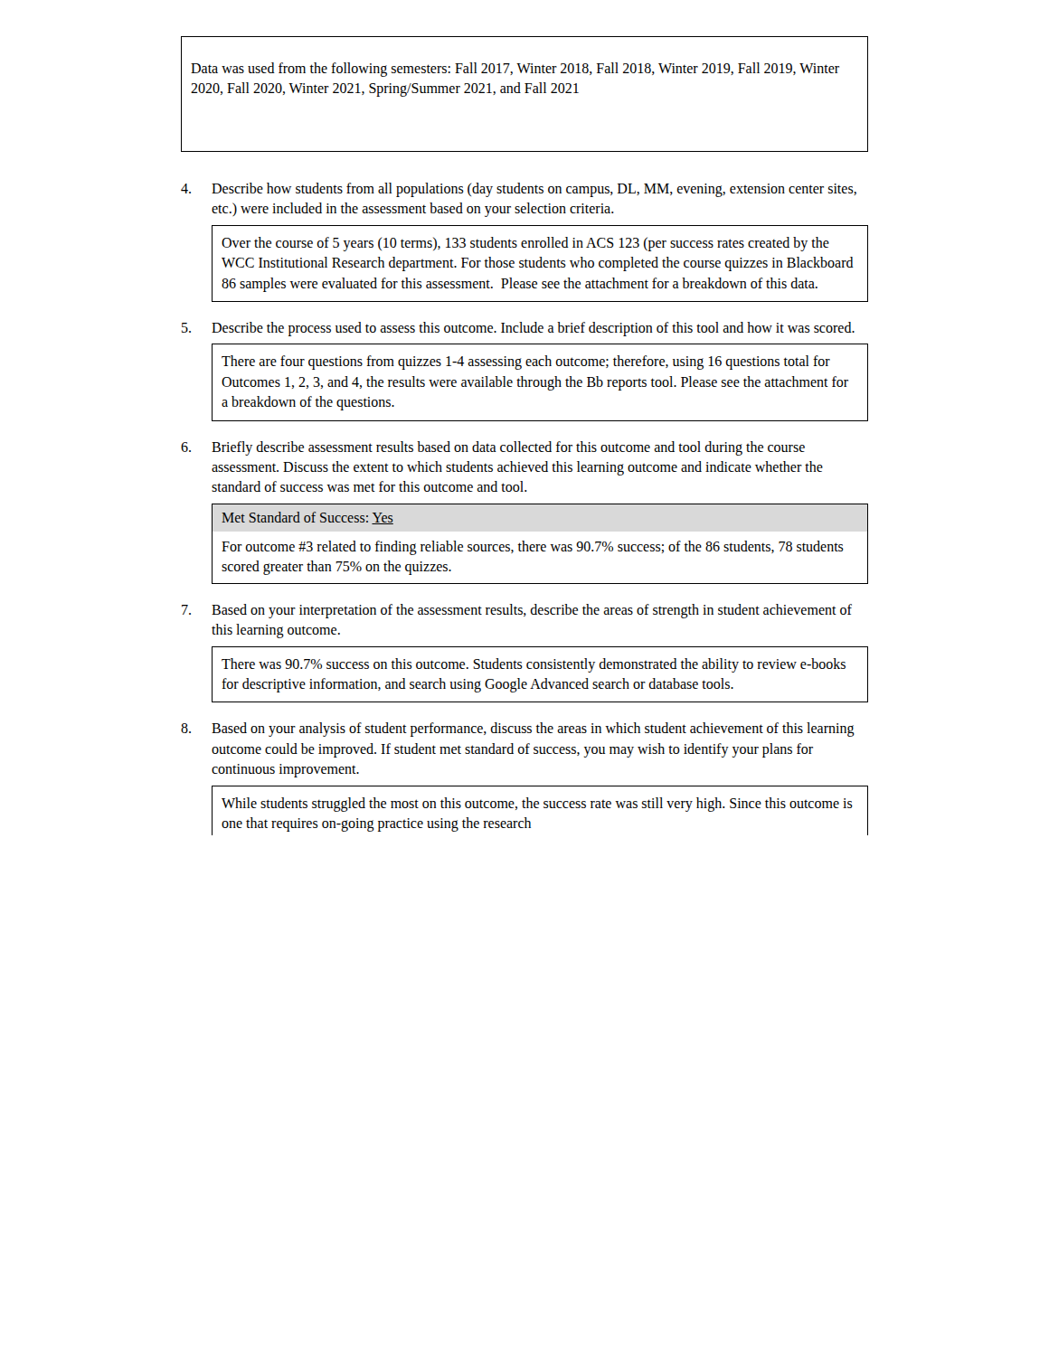Data was used from the following semesters: Fall 2017, Winter 2018, Fall 2018, Winter 2019, Fall 2019, Winter 2020, Fall 2020, Winter 2021, Spring/Summer 2021, and Fall 2021
Describe how students from all populations (day students on campus, DL, MM, evening, extension center sites, etc.) were included in the assessment based on your selection criteria.
Over the course of 5 years (10 terms), 133 students enrolled in ACS 123 (per success rates created by the WCC Institutional Research department. For those students who completed the course quizzes in Blackboard 86 samples were evaluated for this assessment. Please see the attachment for a breakdown of this data.
Describe the process used to assess this outcome. Include a brief description of this tool and how it was scored.
There are four questions from quizzes 1-4 assessing each outcome; therefore, using 16 questions total for Outcomes 1, 2, 3, and 4, the results were available through the Bb reports tool. Please see the attachment for a breakdown of the questions.
Briefly describe assessment results based on data collected for this outcome and tool during the course assessment. Discuss the extent to which students achieved this learning outcome and indicate whether the standard of success was met for this outcome and tool.
Met Standard of Success: Yes
For outcome #3 related to finding reliable sources, there was 90.7% success; of the 86 students, 78 students scored greater than 75% on the quizzes.
Based on your interpretation of the assessment results, describe the areas of strength in student achievement of this learning outcome.
There was 90.7% success on this outcome. Students consistently demonstrated the ability to review e-books for descriptive information, and search using Google Advanced search or database tools.
Based on your analysis of student performance, discuss the areas in which student achievement of this learning outcome could be improved. If student met standard of success, you may wish to identify your plans for continuous improvement.
While students struggled the most on this outcome, the success rate was still very high. Since this outcome is one that requires on-going practice using the research